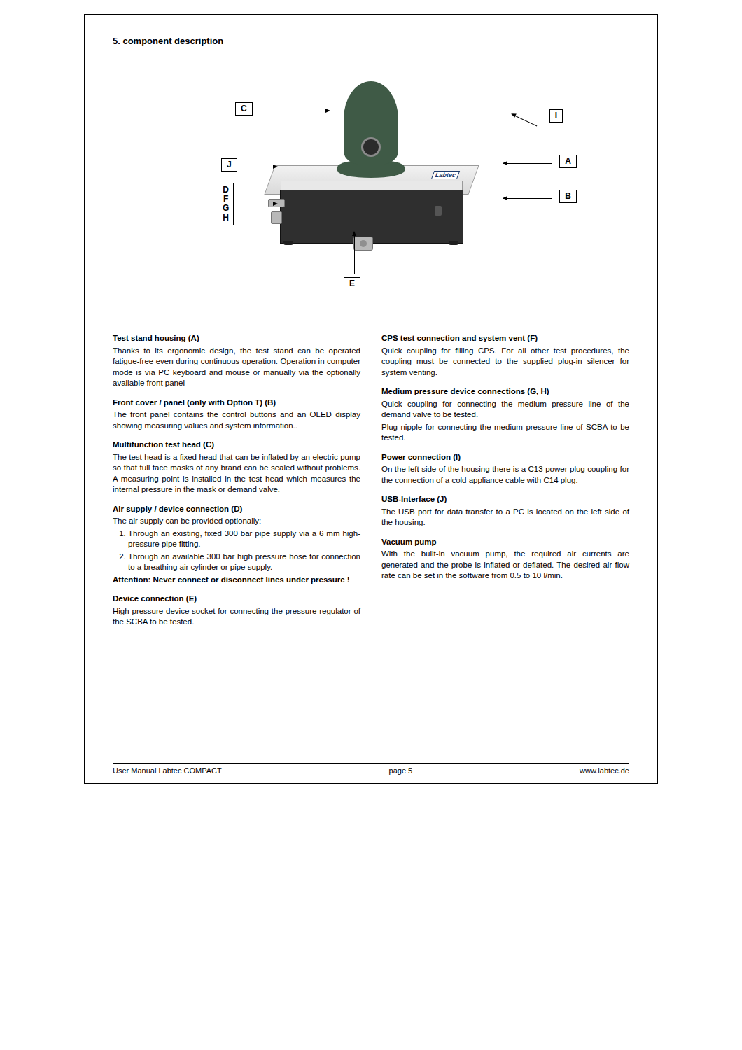5. component description
Labtec
C
I
A
B
J
D
F
G
H
E
Test stand housing (A)
Thanks to its ergonomic design, the test stand can be operated fatigue-free even during continuous operation. Operation in computer mode is via PC keyboard and mouse or manually via the optionally available front panel
Front cover / panel (only with Option T) (B)
The front panel contains the control buttons and an OLED display showing measuring values and system information..
Multifunction test head (C)
The test head is a fixed head that can be inflated by an electric pump so that full face masks of any brand can be sealed without problems. A measuring point is installed in the test head which measures the internal pressure in the mask or demand valve.
Air supply / device connection (D)
The air supply can be provided optionally:
Through an existing, fixed 300 bar pipe supply via a 6 mm high-pressure pipe fitting.
Through an available 300 bar high pressure hose for connection to a breathing air cylinder or pipe supply.
Attention: Never connect or disconnect lines under pressure !
Device connection (E)
High-pressure device socket for connecting the pressure regulator of the SCBA to be tested.
CPS test connection and system vent (F)
Quick coupling for filling CPS. For all other test procedures, the coupling must be connected to the supplied plug-in silencer for system venting.
Medium pressure device connections (G, H)
Quick coupling for connecting the medium pressure line of the demand valve to be tested.
Plug nipple for connecting the medium pressure line of SCBA to be tested.
Power connection (I)
On the left side of the housing there is a C13 power plug coupling for the connection of a cold appliance cable with C14 plug.
USB-Interface (J)
The USB port for data transfer to a PC is located on the left side of the housing.
Vacuum pump
With the built-in vacuum pump, the required air currents are generated and the probe is inflated or deflated. The desired air flow rate can be set in the software from 0.5 to 10 l/min.
User Manual Labtec COMPACT page 5 www.labtec.de